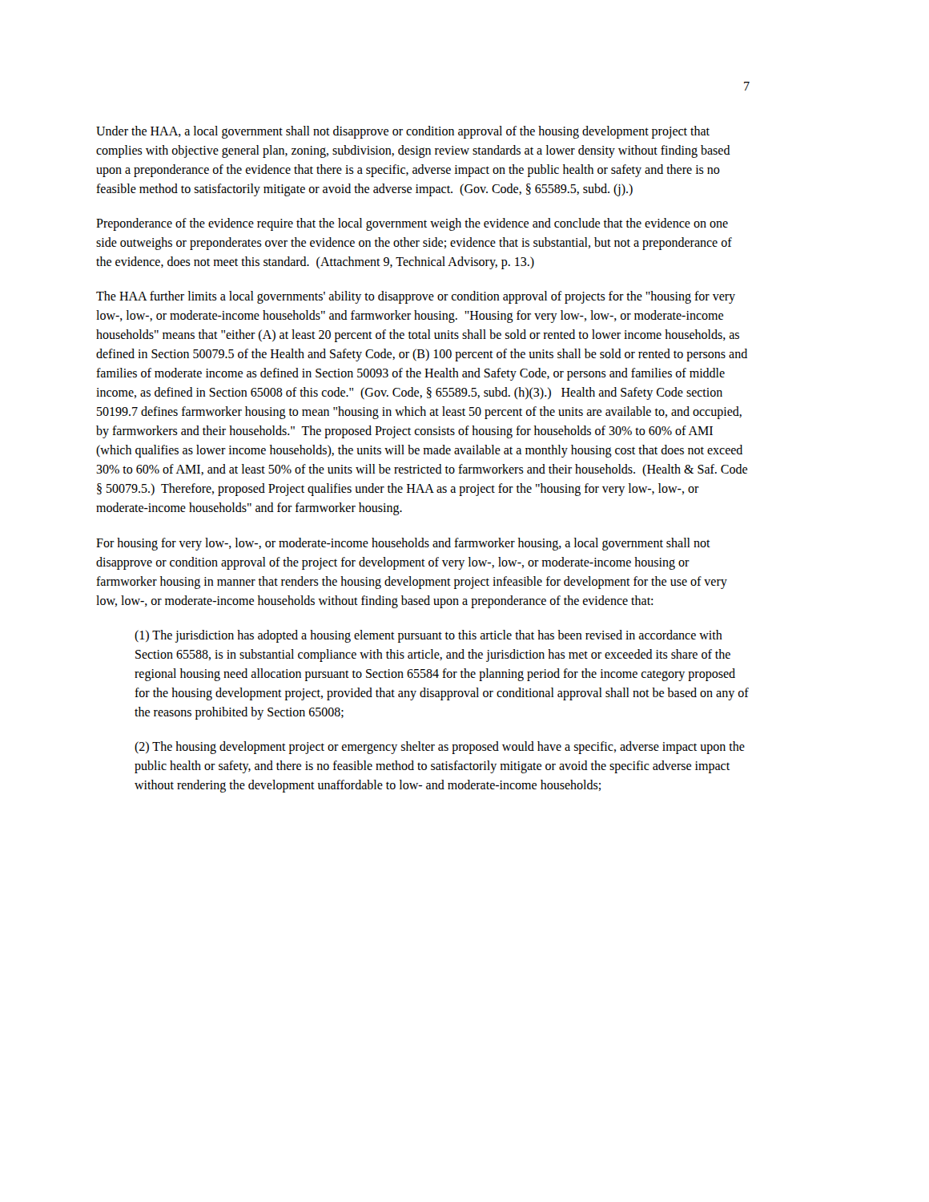7
Under the HAA, a local government shall not disapprove or condition approval of the housing development project that complies with objective general plan, zoning, subdivision, design review standards at a lower density without finding based upon a preponderance of the evidence that there is a specific, adverse impact on the public health or safety and there is no feasible method to satisfactorily mitigate or avoid the adverse impact. (Gov. Code, § 65589.5, subd. (j).)
Preponderance of the evidence require that the local government weigh the evidence and conclude that the evidence on one side outweighs or preponderates over the evidence on the other side; evidence that is substantial, but not a preponderance of the evidence, does not meet this standard. (Attachment 9, Technical Advisory, p. 13.)
The HAA further limits a local governments' ability to disapprove or condition approval of projects for the "housing for very low-, low-, or moderate-income households" and farmworker housing. "Housing for very low-, low-, or moderate-income households" means that "either (A) at least 20 percent of the total units shall be sold or rented to lower income households, as defined in Section 50079.5 of the Health and Safety Code, or (B) 100 percent of the units shall be sold or rented to persons and families of moderate income as defined in Section 50093 of the Health and Safety Code, or persons and families of middle income, as defined in Section 65008 of this code." (Gov. Code, § 65589.5, subd. (h)(3).) Health and Safety Code section 50199.7 defines farmworker housing to mean "housing in which at least 50 percent of the units are available to, and occupied, by farmworkers and their households." The proposed Project consists of housing for households of 30% to 60% of AMI (which qualifies as lower income households), the units will be made available at a monthly housing cost that does not exceed 30% to 60% of AMI, and at least 50% of the units will be restricted to farmworkers and their households. (Health & Saf. Code § 50079.5.) Therefore, proposed Project qualifies under the HAA as a project for the "housing for very low-, low-, or moderate-income households" and for farmworker housing.
For housing for very low-, low-, or moderate-income households and farmworker housing, a local government shall not disapprove or condition approval of the project for development of very low-, low-, or moderate-income housing or farmworker housing in manner that renders the housing development project infeasible for development for the use of very low, low-, or moderate-income households without finding based upon a preponderance of the evidence that:
(1) The jurisdiction has adopted a housing element pursuant to this article that has been revised in accordance with Section 65588, is in substantial compliance with this article, and the jurisdiction has met or exceeded its share of the regional housing need allocation pursuant to Section 65584 for the planning period for the income category proposed for the housing development project, provided that any disapproval or conditional approval shall not be based on any of the reasons prohibited by Section 65008;
(2) The housing development project or emergency shelter as proposed would have a specific, adverse impact upon the public health or safety, and there is no feasible method to satisfactorily mitigate or avoid the specific adverse impact without rendering the development unaffordable to low- and moderate-income households;